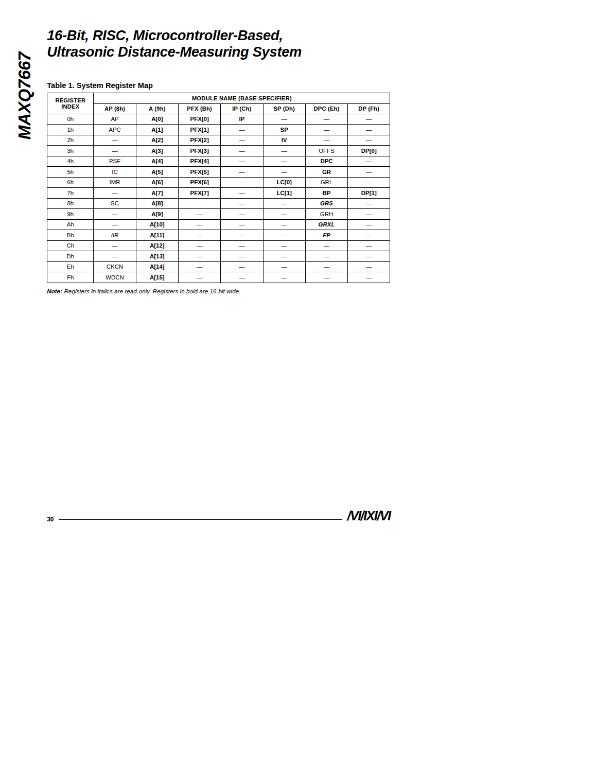MAXQ7667
16-Bit, RISC, Microcontroller-Based,
Ultrasonic Distance-Measuring System
Table 1. System Register Map
| REGISTER INDEX | MODULE NAME (BASE SPECIFIER) |
| --- | --- |
| AP (8h) | A (9h) | PFX (Bh) | IP (Ch) | SP (Dh) | DPC (Eh) | DP (Fh) |
| 0h | AP | A[0] | PFX[0] | IP | — | — | — |
| 1h | APC | A[1] | PFX[1] | — | SP | — | — |
| 2h | — | A[2] | PFX[2] | — | IV | — | — |
| 3h | — | A[3] | PFX[3] | — | — | OFFS | DP[0] |
| 4h | PSF | A[4] | PFX[4] | — | — | DPC | — |
| 5h | IC | A[5] | PFX[5] | — | — | GR | — |
| 6h | IMR | A[6] | PFX[6] | — | LC[0] | GRL | — |
| 7h | — | A[7] | PFX[7] | — | LC[1] | BP | DP[1] |
| 8h | SC | A[8] | | — | — | GRS | — |
| 9h | — | A[9] | — | — | — | GRH | — |
| Ah | — | A[10] | — | — | — | GRXL | — |
| Bh | IIR | A[11] | — | — | — | FP | — |
| Ch | — | A[12] | — | — | — | — | — |
| Dh | — | A[13] | — | — | — | — | — |
| Eh | CKCN | A[14] | — | — | — | — | — |
| Fh | WDCN | A[15] | — | — | — | — | — |
Note: Registers in italics are read-only. Registers in bold are 16-bit wide.
30 /VI/IXI/VI